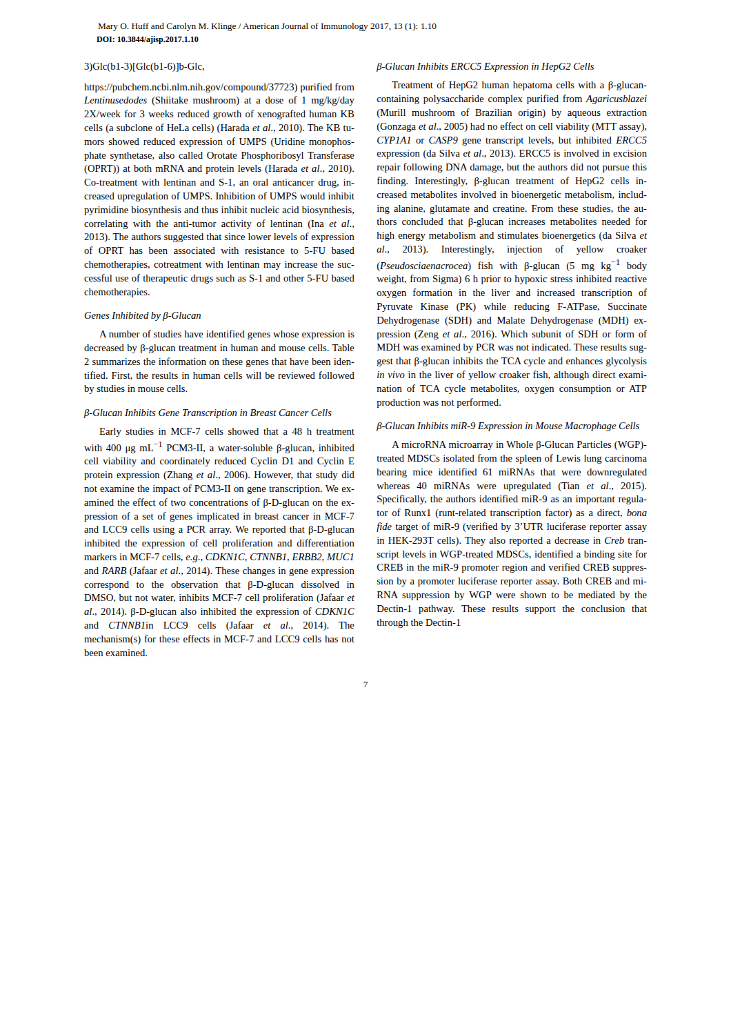Mary O. Huff and Carolyn M. Klinge / American Journal of Immunology 2017, 13 (1): 1.10
DOI: 10.3844/ajisp.2017.1.10
3)Glc(b1-3)[Glc(b1-6)]b-Glc,
https://pubchem.ncbi.nlm.nih.gov/compound/37723) purified from Lentinusedodes (Shiitake mushroom) at a dose of 1 mg/kg/day 2X/week for 3 weeks reduced growth of xenografted human KB cells (a subclone of HeLa cells) (Harada et al., 2010). The KB tumors showed reduced expression of UMPS (Uridine monophosphate synthetase, also called Orotate Phosphoribosyl Transferase (OPRT)) at both mRNA and protein levels (Harada et al., 2010). Co-treatment with lentinan and S-1, an oral anticancer drug, increased upregulation of UMPS. Inhibition of UMPS would inhibit pyrimidine biosynthesis and thus inhibit nucleic acid biosynthesis, correlating with the anti-tumor activity of lentinan (Ina et al., 2013). The authors suggested that since lower levels of expression of OPRT has been associated with resistance to 5-FU based chemotherapies, cotreatment with lentinan may increase the successful use of therapeutic drugs such as S-1 and other 5-FU based chemotherapies.
Genes Inhibited by β-Glucan
A number of studies have identified genes whose expression is decreased by β-glucan treatment in human and mouse cells. Table 2 summarizes the information on these genes that have been identified. First, the results in human cells will be reviewed followed by studies in mouse cells.
β-Glucan Inhibits Gene Transcription in Breast Cancer Cells
Early studies in MCF-7 cells showed that a 48 h treatment with 400 μg mL−1 PCM3-II, a water-soluble β-glucan, inhibited cell viability and coordinately reduced Cyclin D1 and Cyclin E protein expression (Zhang et al., 2006). However, that study did not examine the impact of PCM3-II on gene transcription. We examined the effect of two concentrations of β-D-glucan on the expression of a set of genes implicated in breast cancer in MCF-7 and LCC9 cells using a PCR array. We reported that β-D-glucan inhibited the expression of cell proliferation and differentiation markers in MCF-7 cells, e.g., CDKN1C, CTNNB1, ERBB2, MUC1 and RARB (Jafaar et al., 2014). These changes in gene expression correspond to the observation that β-D-glucan dissolved in DMSO, but not water, inhibits MCF-7 cell proliferation (Jafaar et al., 2014). β-D-glucan also inhibited the expression of CDKN1C and CTNNB1in LCC9 cells (Jafaar et al., 2014). The mechanism(s) for these effects in MCF-7 and LCC9 cells has not been examined.
β-Glucan Inhibits ERCC5 Expression in HepG2 Cells
Treatment of HepG2 human hepatoma cells with a β-glucan-containing polysaccharide complex purified from Agaricusblazei (Murill mushroom of Brazilian origin) by aqueous extraction (Gonzaga et al., 2005) had no effect on cell viability (MTT assay), CYP1A1 or CASP9 gene transcript levels, but inhibited ERCC5 expression (da Silva et al., 2013). ERCC5 is involved in excision repair following DNA damage, but the authors did not pursue this finding. Interestingly, β-glucan treatment of HepG2 cells increased metabolites involved in bioenergetic metabolism, including alanine, glutamate and creatine. From these studies, the authors concluded that β-glucan increases metabolites needed for high energy metabolism and stimulates bioenergetics (da Silva et al., 2013). Interestingly, injection of yellow croaker (Pseudosciaenacrocea) fish with β-glucan (5 mg kg−1 body weight, from Sigma) 6 h prior to hypoxic stress inhibited reactive oxygen formation in the liver and increased transcription of Pyruvate Kinase (PK) while reducing F-ATPase, Succinate Dehydrogenase (SDH) and Malate Dehydrogenase (MDH) expression (Zeng et al., 2016). Which subunit of SDH or form of MDH was examined by PCR was not indicated. These results suggest that β-glucan inhibits the TCA cycle and enhances glycolysis in vivo in the liver of yellow croaker fish, although direct examination of TCA cycle metabolites, oxygen consumption or ATP production was not performed.
β-Glucan Inhibits miR-9 Expression in Mouse Macrophage Cells
A microRNA microarray in Whole β-Glucan Particles (WGP)-treated MDSCs isolated from the spleen of Lewis lung carcinoma bearing mice identified 61 miRNAs that were downregulated whereas 40 miRNAs were upregulated (Tian et al., 2015). Specifically, the authors identified miR-9 as an important regulator of Runx1 (runt-related transcription factor) as a direct, bona fide target of miR-9 (verified by 3’UTR luciferase reporter assay in HEK-293T cells). They also reported a decrease in Creb transcript levels in WGP-treated MDSCs, identified a binding site for CREB in the miR-9 promoter region and verified CREB suppression by a promoter luciferase reporter assay. Both CREB and mi-RNA suppression by WGP were shown to be mediated by the Dectin-1 pathway. These results support the conclusion that through the Dectin-1
7